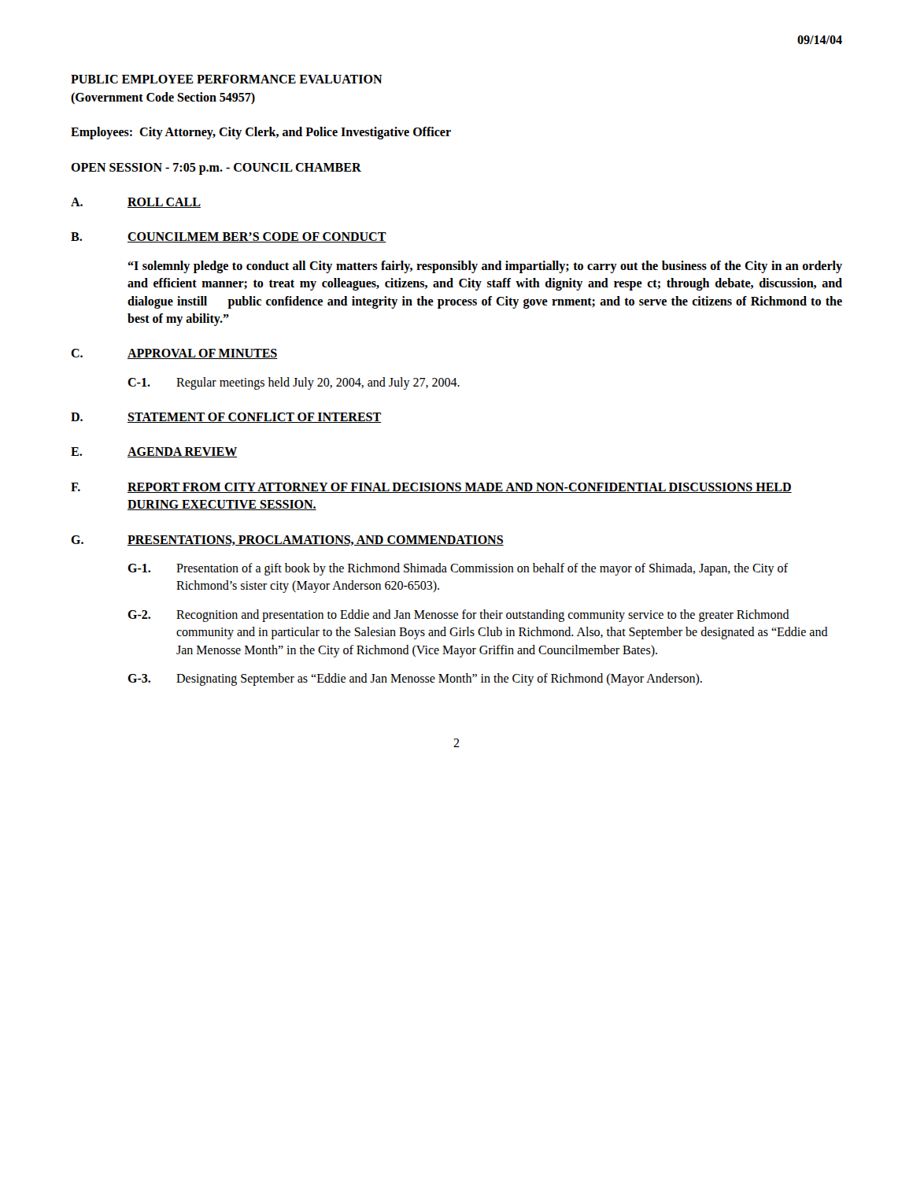09/14/04
PUBLIC EMPLOYEE PERFORMANCE EVALUATION
(Government Code Section 54957)
Employees: City Attorney, City Clerk, and Police Investigative Officer
OPEN SESSION - 7:05 p.m. - COUNCIL CHAMBER
A.
ROLL CALL
B.
COUNCILMEM BER’S CODE OF CONDUCT
“I solemnly pledge to conduct all City matters fairly, responsibly and impartially; to carry out the business of the City in an orderly and efficient manner; to treat my colleagues, citizens, and City staff with dignity and respe ct; through debate, discussion, and dialogue instill public confidence and integrity in the process of City gove rnment; and to serve the citizens of Richmond to the best of my ability.”
C.
APPROVAL OF MINUTES
C-1.
Regular meetings held July 20, 2004, and July 27, 2004.
D.
STATEMENT OF CONFLICT OF INTEREST
E.
AGENDA REVIEW
F.
REPORT FROM CITY ATTORNEY OF FINAL DECISIONS MADE AND NON-CONFIDENTIAL DISCUSSIONS HELD DURING EXECUTIVE SESSION.
G.
PRESENTATIONS, PROCLAMATIONS, AND COMMENDATIONS
G-1.
Presentation of a gift book by the Richmond Shimada Commission on behalf of the mayor of Shimada, Japan, the City of Richmond’s sister city (Mayor Anderson 620-6503).
G-2.
Recognition and presentation to Eddie and Jan Menosse for their outstanding community service to the greater Richmond community and in particular to the Salesian Boys and Girls Club in Richmond. Also, that September be designated as “Eddie and Jan Menosse Month” in the City of Richmond (Vice Mayor Griffin and Councilmember Bates).
G-3.
Designating September as “Eddie and Jan Menosse Month” in the City of Richmond (Mayor Anderson).
2